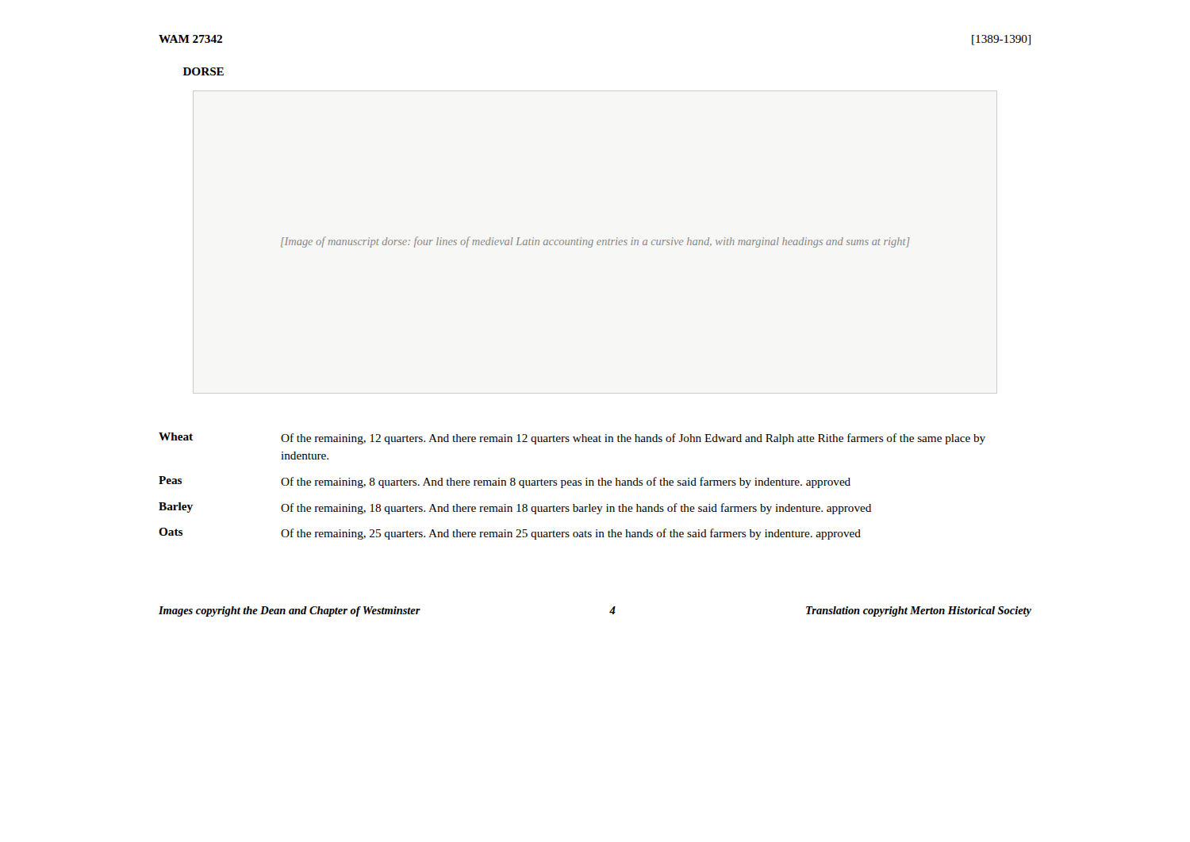WAM 27342 [1389-1390]
DORSE
[Image of manuscript dorse: four lines of medieval Latin accounting entries in a cursive hand, with marginal headings and sums at right]
| Wheat | Of the remaining, 12 quarters. And there remain 12 quarters wheat in the hands of John Edward and Ralph atte Rithe farmers of the same place by indenture. |
| Peas | Of the remaining, 8 quarters. And there remain 8 quarters peas in the hands of the said farmers by indenture. approved |
| Barley | Of the remaining, 18 quarters. And there remain 18 quarters barley in the hands of the said farmers by indenture. approved |
| Oats | Of the remaining, 25 quarters. And there remain 25 quarters oats in the hands of the said farmers by indenture. approved |
Images copyright the Dean and Chapter of Westminster 4 Translation copyright Merton Historical Society